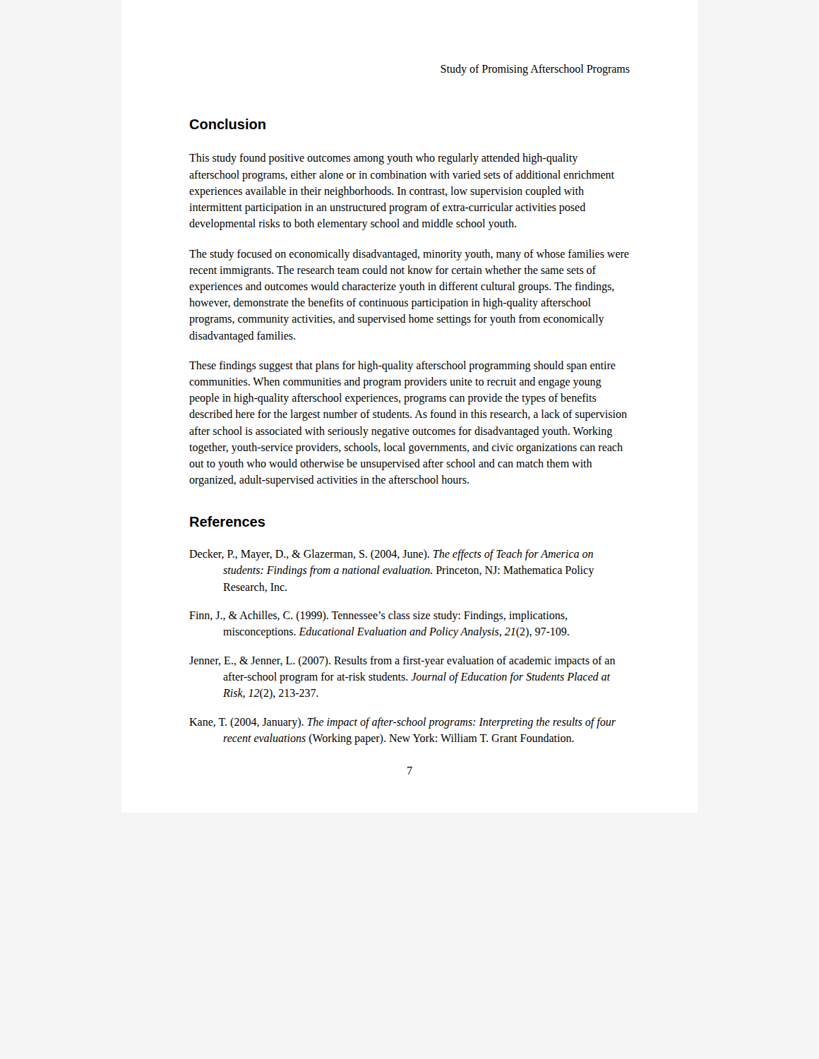Study of Promising Afterschool Programs
Conclusion
This study found positive outcomes among youth who regularly attended high-quality afterschool programs, either alone or in combination with varied sets of additional enrichment experiences available in their neighborhoods. In contrast, low supervision coupled with intermittent participation in an unstructured program of extra-curricular activities posed developmental risks to both elementary school and middle school youth.
The study focused on economically disadvantaged, minority youth, many of whose families were recent immigrants. The research team could not know for certain whether the same sets of experiences and outcomes would characterize youth in different cultural groups. The findings, however, demonstrate the benefits of continuous participation in high-quality afterschool programs, community activities, and supervised home settings for youth from economically disadvantaged families.
These findings suggest that plans for high-quality afterschool programming should span entire communities. When communities and program providers unite to recruit and engage young people in high-quality afterschool experiences, programs can provide the types of benefits described here for the largest number of students. As found in this research, a lack of supervision after school is associated with seriously negative outcomes for disadvantaged youth. Working together, youth-service providers, schools, local governments, and civic organizations can reach out to youth who would otherwise be unsupervised after school and can match them with organized, adult-supervised activities in the afterschool hours.
References
Decker, P., Mayer, D., & Glazerman, S. (2004, June). The effects of Teach for America on students: Findings from a national evaluation. Princeton, NJ: Mathematica Policy Research, Inc.
Finn, J., & Achilles, C. (1999). Tennessee’s class size study: Findings, implications, misconceptions. Educational Evaluation and Policy Analysis, 21(2), 97-109.
Jenner, E., & Jenner, L. (2007). Results from a first-year evaluation of academic impacts of an after-school program for at-risk students. Journal of Education for Students Placed at Risk, 12(2), 213-237.
Kane, T. (2004, January). The impact of after-school programs: Interpreting the results of four recent evaluations (Working paper). New York: William T. Grant Foundation.
7